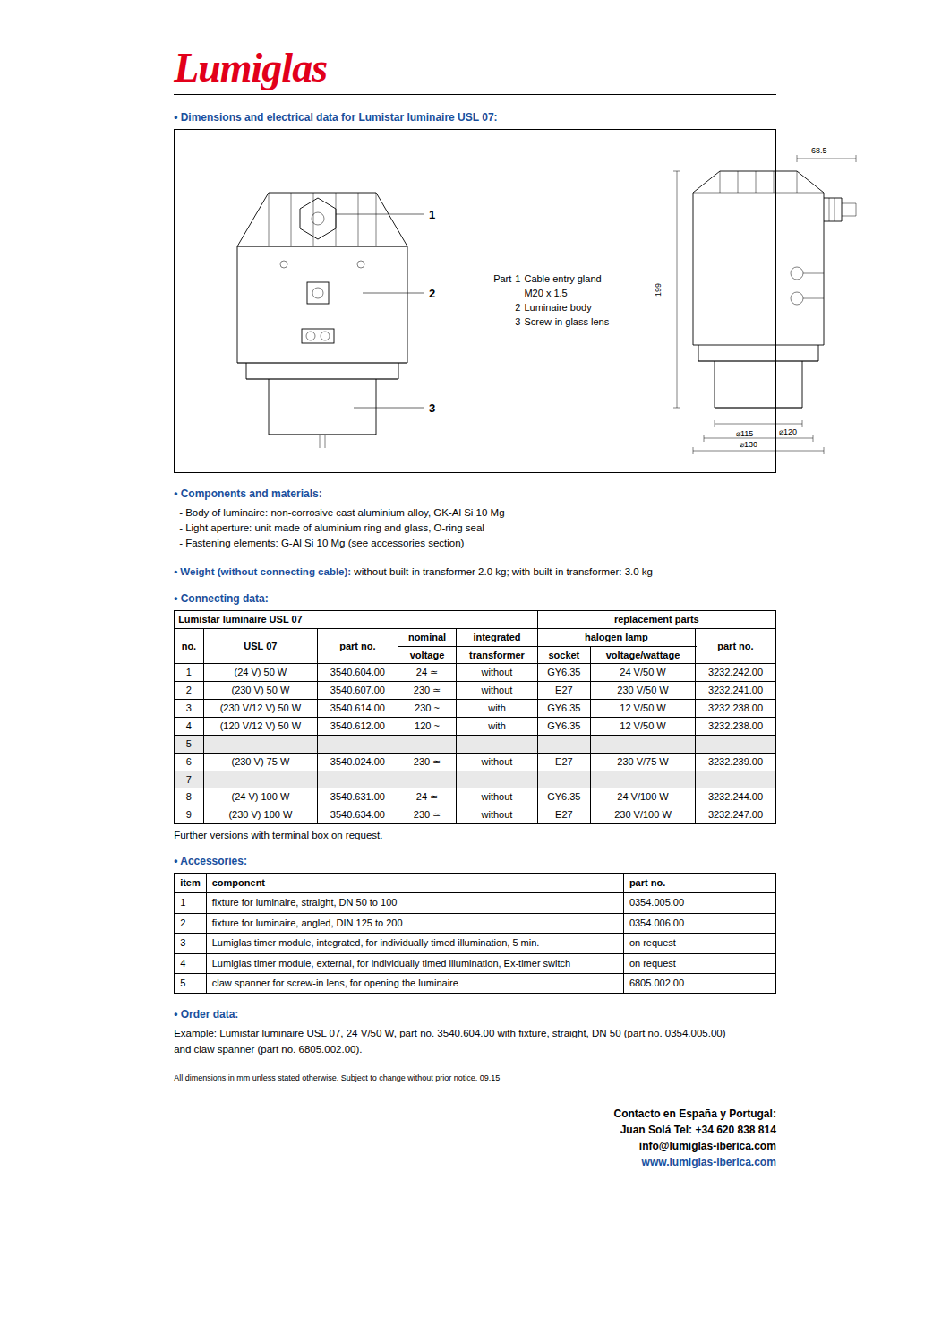Lumiglas
Dimensions and electrical data for Lumistar luminaire USL 07:
1 2 3
| Part | 1 | Cable entry gland M20 x 1.5 |
| | 2 | Luminaire body |
| | 3 | Screw-in glass lens |
68.5 199 ⌀115 ⌀120 ⌀130
Components and materials:
Body of luminaire: non-corrosive cast aluminium alloy, GK-Al Si 10 Mg
Light aperture: unit made of aluminium ring and glass, O-ring seal
Fastening elements: G-Al Si 10 Mg (see accessories section)
Weight (without connecting cable): without built-in transformer 2.0 kg; with built-in transformer: 3.0 kg
Connecting data:
| Lumistar luminaire USL 07 | replacement parts |
| --- | --- |
| no. | USL 07 | part no. | nominal | integrated | halogen lamp | part no. |
| voltage | transformer | socket | voltage/wattage |
| 1 | (24 V) 50 W | 3540.604.00 | 24 ≃ | without | GY6.35 | 24 V/50 W | 3232.242.00 |
| 2 | (230 V) 50 W | 3540.607.00 | 230 ≃ | without | E27 | 230 V/50 W | 3232.241.00 |
| 3 | (230 V/12 V) 50 W | 3540.614.00 | 230 ~ | with | GY6.35 | 12 V/50 W | 3232.238.00 |
| 4 | (120 V/12 V) 50 W | 3540.612.00 | 120 ~ | with | GY6.35 | 12 V/50 W | 3232.238.00 |
| 5 | | | | | | | |
| 6 | (230 V) 75 W | 3540.024.00 | 230 ≃ | without | E27 | 230 V/75 W | 3232.239.00 |
| 7 | | | | | | | |
| 8 | (24 V) 100 W | 3540.631.00 | 24 ≃ | without | GY6.35 | 24 V/100 W | 3232.244.00 |
| 9 | (230 V) 100 W | 3540.634.00 | 230 ≃ | without | E27 | 230 V/100 W | 3232.247.00 |
Further versions with terminal box on request.
Accessories:
| item | component | part no. |
| --- | --- | --- |
| 1 | fixture for luminaire, straight, DN 50 to 100 | 0354.005.00 |
| 2 | fixture for luminaire, angled, DIN 125 to 200 | 0354.006.00 |
| 3 | Lumiglas timer module, integrated, for individually timed illumination, 5 min. | on request |
| 4 | Lumiglas timer module, external, for individually timed illumination, Ex-timer switch | on request |
| 5 | claw spanner for screw-in lens, for opening the luminaire | 6805.002.00 |
Order data:
Example: Lumistar luminaire USL 07, 24 V/50 W, part no. 3540.604.00 with fixture, straight, DN 50 (part no. 0354.005.00)
and claw spanner (part no. 6805.002.00).
All dimensions in mm unless stated otherwise. Subject to change without prior notice. 09.15
Contacto en España y Portugal:
Juan Solá Tel: +34 620 838 814
info@lumiglas-iberica.com
www.lumiglas-iberica.com